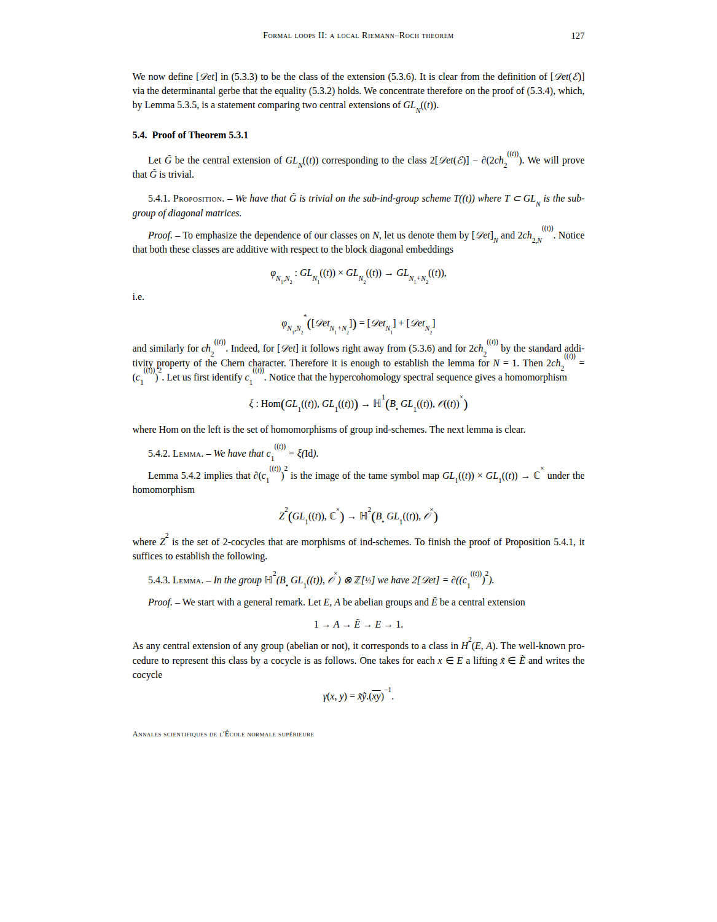Formal loops II: a local Riemann–Roch theorem 127
We now define [𝒟et] in (5.3.3) to be the class of the extension (5.3.6). It is clear from the definition of [𝒟et(ℰ)] via the determinantal gerbe that the equality (5.3.2) holds. We concentrate therefore on the proof of (5.3.4), which, by Lemma 5.3.5, is a statement comparing two central extensions of GLN((t)).
5.4. Proof of Theorem 5.3.1
Let G̃ be the central extension of GLN((t)) corresponding to the class 2[𝒟et(ℰ)] − ∂(2ch2((t))). We will prove that G̃ is trivial.
5.4.1. Proposition. – We have that G̃ is trivial on the sub-ind-group scheme T((t)) where T ⊂ GLN is the subgroup of diagonal matrices.
Proof. – To emphasize the dependence of our classes on N, let us denote them by [𝒟et]N and 2ch2,N((t)). Notice that both these classes are additive with respect to the block diagonal embeddings
φN1,N2 : GLN1((t)) × GLN2((t)) → GLN1+N2((t)),
i.e.
φN1,N2*([𝒟etN1+N2]) = [𝒟etN1] + [𝒟etN2]
and similarly for ch2((t)). Indeed, for [𝒟et] it follows right away from (5.3.6) and for 2ch2((t)) by the standard additivity property of the Chern character. Therefore it is enough to establish the lemma for N = 1. Then 2ch2((t)) = (c1((t)))2. Let us first identify c1((t)). Notice that the hypercohomology spectral sequence gives a homomorphism
ξ : Hom(GL1((t)), GL1((t))) → ℍ1(B• GL1((t)), 𝒪((t))×)
where Hom on the left is the set of homomorphisms of group ind-schemes. The next lemma is clear.
5.4.2. Lemma. – We have that c1((t)) = ξ(Id).
Lemma 5.4.2 implies that ∂(c1((t)))2 is the image of the tame symbol map GL1((t)) × GL1((t)) → ℂ× under the homomorphism
Z2(GL1((t)), ℂ×) → ℍ2(B• GL1((t)), 𝒪×)
where Z2 is the set of 2-cocycles that are morphisms of ind-schemes. To finish the proof of Proposition 5.4.1, it suffices to establish the following.
5.4.3. Lemma. – In the group ℍ2(B• GL1((t)), 𝒪×) ⊗ ℤ[½] we have 2[𝒟et] = ∂((c1((t)))2).
Proof. – We start with a general remark. Let E, A be abelian groups and Ẽ be a central extension
1 → A → Ẽ → E → 1.
As any central extension of any group (abelian or not), it corresponds to a class in H2(E, A). The well-known procedure to represent this class by a cocycle is as follows. One takes for each x ∈ E a lifting x̃ ∈ Ẽ and writes the cocycle
γ(x, y) = x̃ỹ.(xy)−1.
Annales scientifiques de l'École normale supérieure